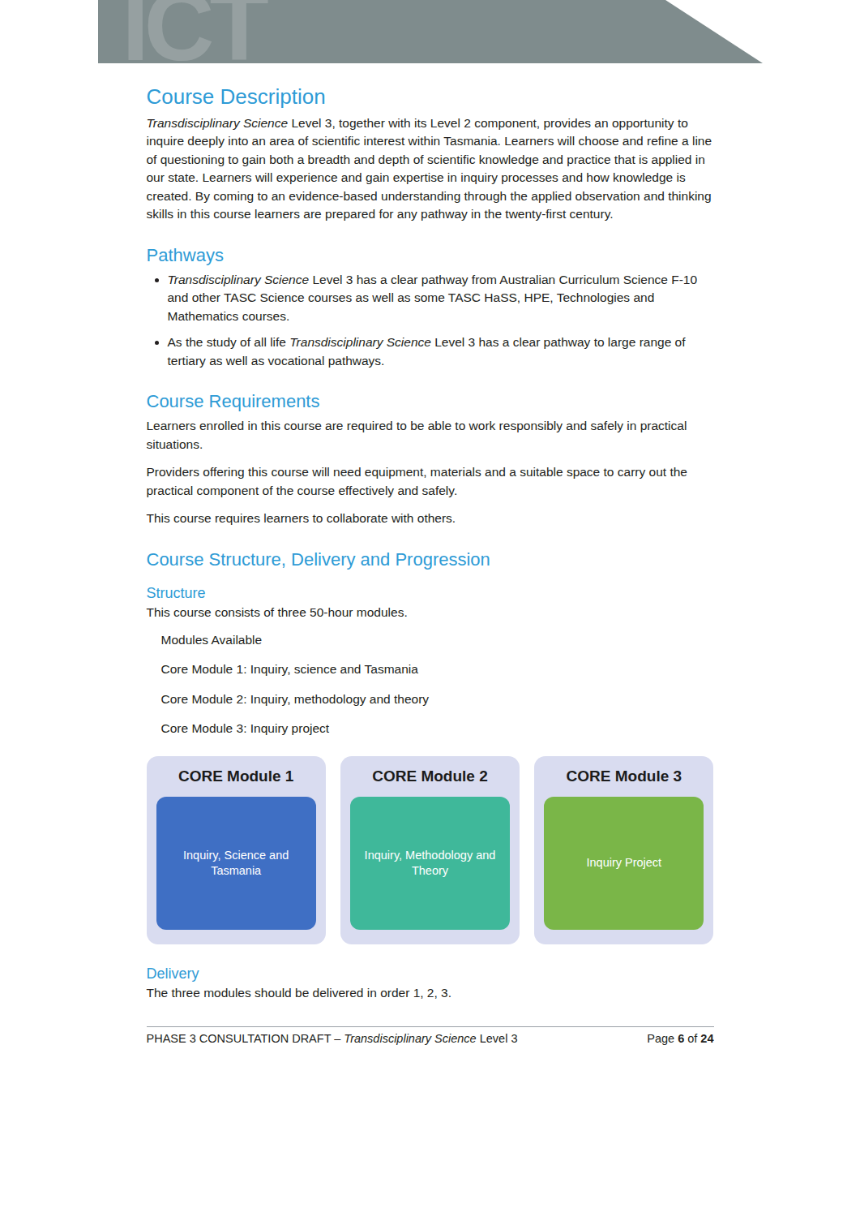ICT
Course Description
Transdisciplinary Science Level 3, together with its Level 2 component, provides an opportunity to inquire deeply into an area of scientific interest within Tasmania. Learners will choose and refine a line of questioning to gain both a breadth and depth of scientific knowledge and practice that is applied in our state. Learners will experience and gain expertise in inquiry processes and how knowledge is created. By coming to an evidence-based understanding through the applied observation and thinking skills in this course learners are prepared for any pathway in the twenty-first century.
Pathways
Transdisciplinary Science Level 3 has a clear pathway from Australian Curriculum Science F-10 and other TASC Science courses as well as some TASC HaSS, HPE, Technologies and Mathematics courses.
As the study of all life Transdisciplinary Science Level 3 has a clear pathway to large range of tertiary as well as vocational pathways.
Course Requirements
Learners enrolled in this course are required to be able to work responsibly and safely in practical situations.
Providers offering this course will need equipment, materials and a suitable space to carry out the practical component of the course effectively and safely.
This course requires learners to collaborate with others.
Course Structure, Delivery and Progression
Structure
This course consists of three 50-hour modules.
Modules Available
Core Module 1: Inquiry, science and Tasmania
Core Module 2: Inquiry, methodology and theory
Core Module 3: Inquiry project
CORE Module 1
Inquiry, Science and Tasmania
CORE Module 2
Inquiry, Methodology and Theory
CORE Module 3
Inquiry Project
Delivery
The three modules should be delivered in order 1, 2, 3.
PHASE 3 CONSULTATION DRAFT – Transdisciplinary Science Level 3
Page 6 of 24